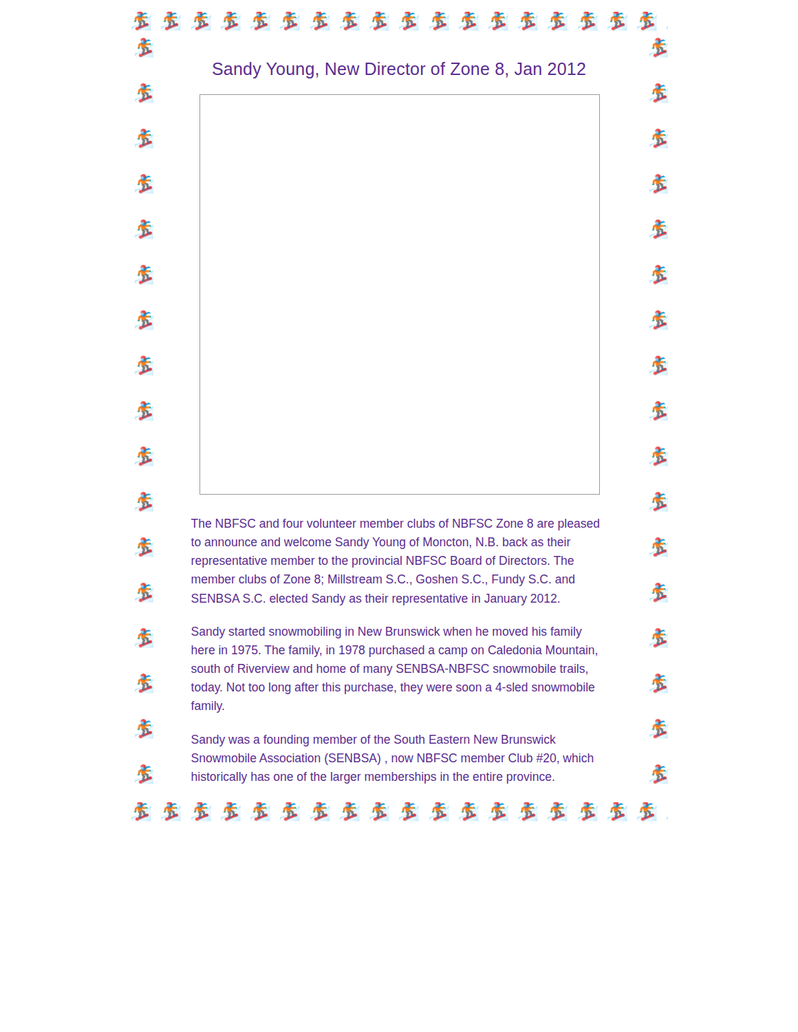🏂 🏂 🏂 🏂 🏂 🏂 🏂 🏂 🏂 🏂 🏂 🏂 🏂 🏂 🏂 🏂 🏂 🏂 🏂 🏂 🏂 🏂 🏂 🏂 🏂 🏂 🏂 🏂
🏂 🏂 🏂 🏂 🏂 🏂 🏂 🏂 🏂 🏂 🏂 🏂 🏂 🏂 🏂 🏂 🏂 🏂 🏂 🏂 🏂 🏂 🏂 🏂 🏂 🏂 🏂 🏂
🏂 🏂 🏂 🏂 🏂 🏂 🏂 🏂 🏂 🏂 🏂 🏂 🏂 🏂 🏂 🏂 🏂 🏂 🏂 🏂 🏂 🏂 🏂 🏂 🏂 🏂 🏂 🏂 🏂 🏂 🏂 🏂 🏂 🏂 🏂 🏂
🏂 🏂 🏂 🏂 🏂 🏂 🏂 🏂 🏂 🏂 🏂 🏂 🏂 🏂 🏂 🏂 🏂 🏂 🏂 🏂 🏂 🏂 🏂 🏂 🏂 🏂 🏂 🏂 🏂 🏂 🏂 🏂 🏂 🏂 🏂 🏂
Sandy Young, New Director of Zone 8, Jan 2012
The NBFSC and four volunteer member clubs of NBFSC Zone 8 are pleased to announce and welcome Sandy Young of Moncton, N.B. back as their representative member to the provincial NBFSC Board of Directors. The member clubs of Zone 8; Millstream S.C., Goshen S.C., Fundy S.C. and SENBSA S.C. elected Sandy as their representative in January 2012.
Sandy started snowmobiling in New Brunswick when he moved his family here in 1975. The family, in 1978 purchased a camp on Caledonia Mountain, south of Riverview and home of many SENBSA-NBFSC snowmobile trails, today. Not too long after this purchase, they were soon a 4-sled snowmobile family.
Sandy was a founding member of the South Eastern New Brunswick Snowmobile Association (SENBSA) , now NBFSC member Club #20, which historically has one of the larger memberships in the entire province.